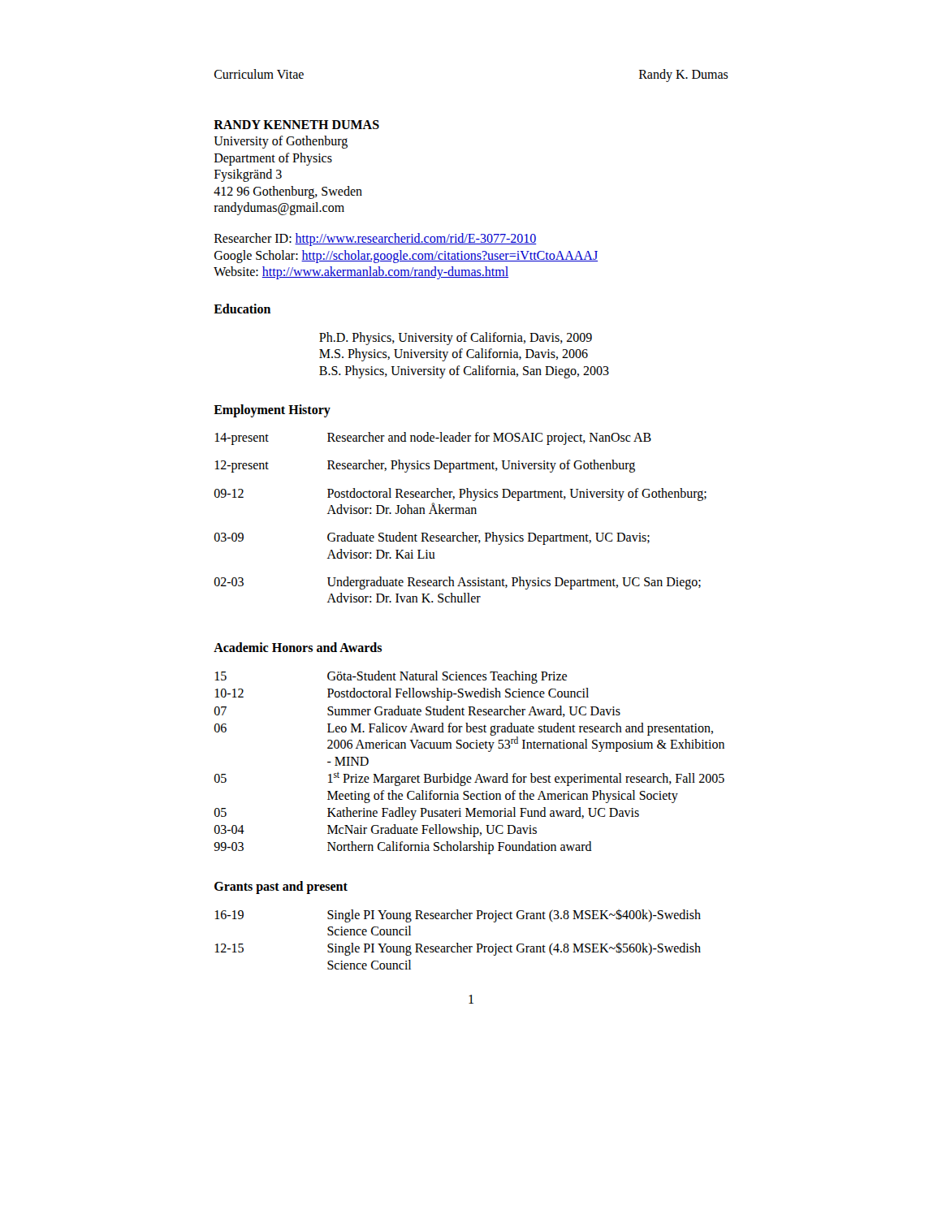Curriculum Vitae
Randy K. Dumas
RANDY KENNETH DUMAS
University of Gothenburg
Department of Physics
Fysikgränd 3
412 96 Gothenburg, Sweden
randydumas@gmail.com
Researcher ID: http://www.researcherid.com/rid/E-3077-2010
Google Scholar: http://scholar.google.com/citations?user=iVttCtoAAAAJ
Website: http://www.akermanlab.com/randy-dumas.html
Education
Ph.D. Physics, University of California, Davis, 2009
M.S. Physics, University of California, Davis, 2006
B.S. Physics, University of California, San Diego, 2003
Employment History
| 14-present | Researcher and node-leader for MOSAIC project, NanOsc AB |
| 12-present | Researcher, Physics Department, University of Gothenburg |
| 09-12 | Postdoctoral Researcher, Physics Department, University of Gothenburg; Advisor: Dr. Johan Åkerman |
| 03-09 | Graduate Student Researcher, Physics Department, UC Davis; Advisor: Dr. Kai Liu |
| 02-03 | Undergraduate Research Assistant, Physics Department, UC San Diego; Advisor: Dr. Ivan K. Schuller |
Academic Honors and Awards
| 15 | Göta-Student Natural Sciences Teaching Prize |
| 10-12 | Postdoctoral Fellowship-Swedish Science Council |
| 07 | Summer Graduate Student Researcher Award, UC Davis |
| 06 | Leo M. Falicov Award for best graduate student research and presentation, 2006 American Vacuum Society 53 rd International Symposium & Exhibition - MIND |
| 05 | 1 st Prize Margaret Burbidge Award for best experimental research, Fall 2005 Meeting of the California Section of the American Physical Society |
| 05 | Katherine Fadley Pusateri Memorial Fund award, UC Davis |
| 03-04 | McNair Graduate Fellowship, UC Davis |
| 99-03 | Northern California Scholarship Foundation award |
Grants past and present
| 16-19 | Single PI Young Researcher Project Grant (3.8 MSEK~$400k)-Swedish Science Council |
| 12-15 | Single PI Young Researcher Project Grant (4.8 MSEK~$560k)-Swedish Science Council |
1